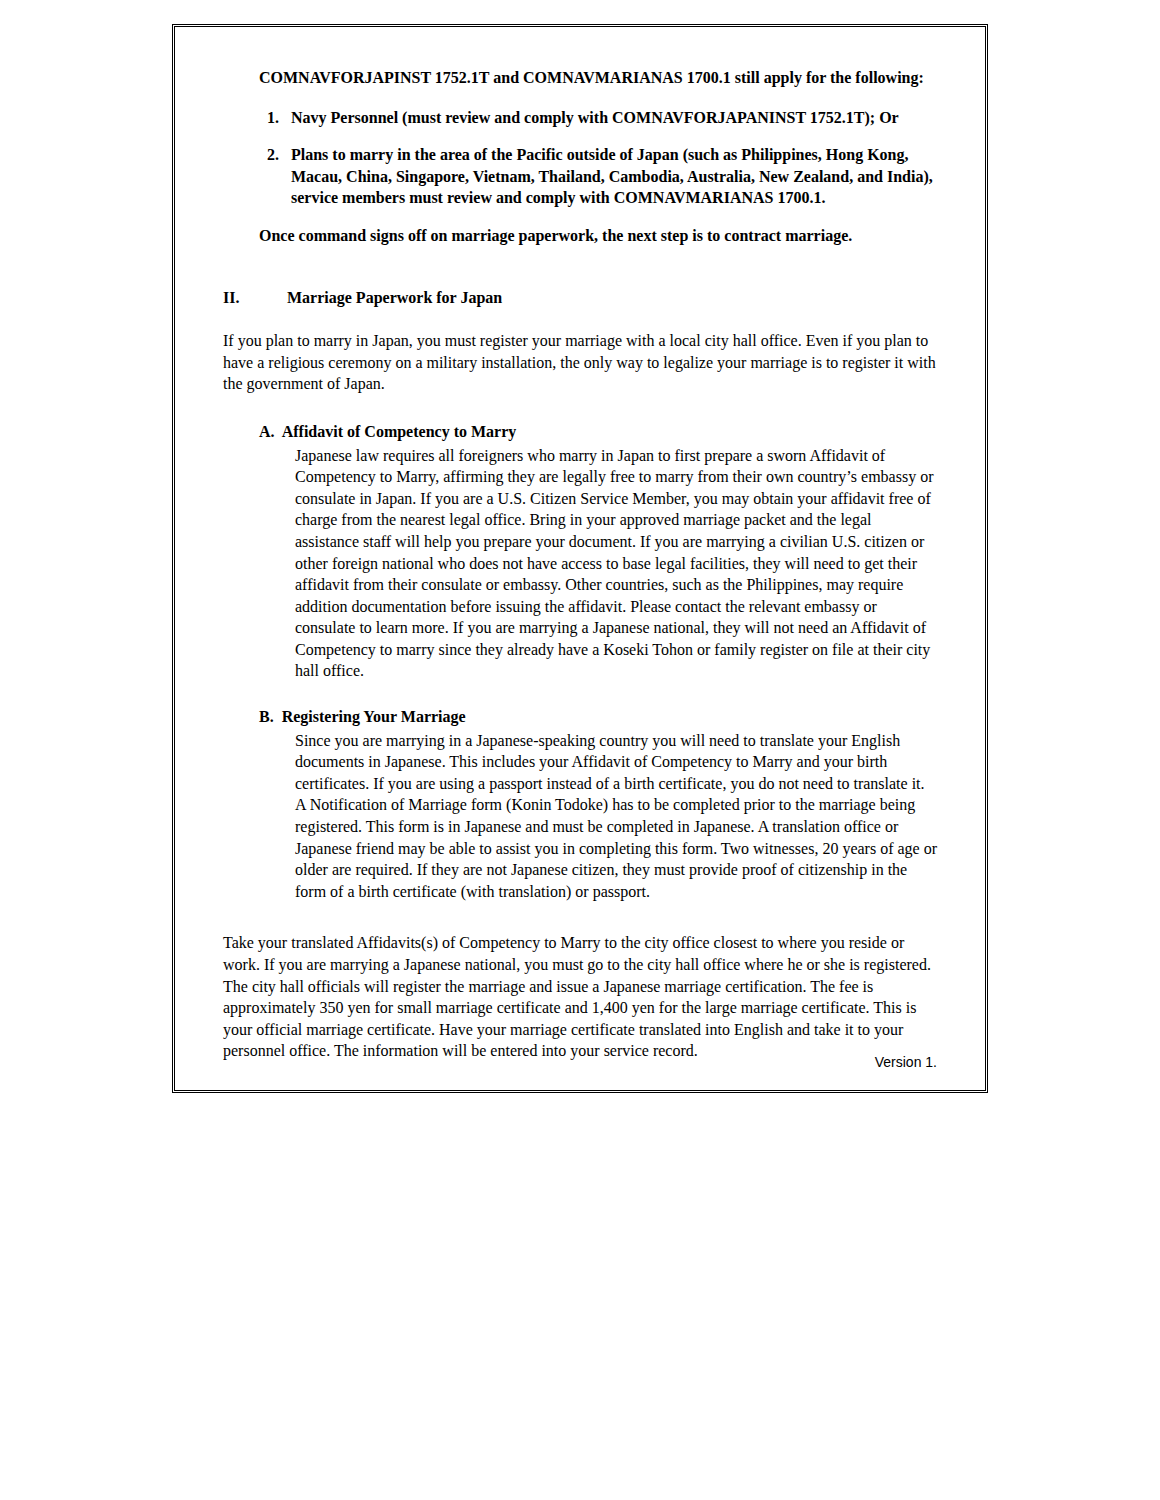COMNAVFORJAPINST 1752.1T and COMNAVMARIANAS 1700.1 still apply for the following:
Navy Personnel (must review and comply with COMNAVFORJAPANINST 1752.1T); Or
Plans to marry in the area of the Pacific outside of Japan (such as Philippines, Hong Kong, Macau, China, Singapore, Vietnam, Thailand, Cambodia, Australia, New Zealand, and India), service members must review and comply with COMNAVMARIANAS 1700.1.
Once command signs off on marriage paperwork, the next step is to contract marriage.
II. Marriage Paperwork for Japan
If you plan to marry in Japan, you must register your marriage with a local city hall office. Even if you plan to have a religious ceremony on a military installation, the only way to legalize your marriage is to register it with the government of Japan.
A. Affidavit of Competency to Marry
Japanese law requires all foreigners who marry in Japan to first prepare a sworn Affidavit of Competency to Marry, affirming they are legally free to marry from their own country’s embassy or consulate in Japan. If you are a U.S. Citizen Service Member, you may obtain your affidavit free of charge from the nearest legal office. Bring in your approved marriage packet and the legal assistance staff will help you prepare your document. If you are marrying a civilian U.S. citizen or other foreign national who does not have access to base legal facilities, they will need to get their affidavit from their consulate or embassy. Other countries, such as the Philippines, may require addition documentation before issuing the affidavit. Please contact the relevant embassy or consulate to learn more. If you are marrying a Japanese national, they will not need an Affidavit of Competency to marry since they already have a Koseki Tohon or family register on file at their city hall office.
B. Registering Your Marriage
Since you are marrying in a Japanese-speaking country you will need to translate your English documents in Japanese. This includes your Affidavit of Competency to Marry and your birth certificates. If you are using a passport instead of a birth certificate, you do not need to translate it. A Notification of Marriage form (Konin Todoke) has to be completed prior to the marriage being registered. This form is in Japanese and must be completed in Japanese. A translation office or Japanese friend may be able to assist you in completing this form. Two witnesses, 20 years of age or older are required. If they are not Japanese citizen, they must provide proof of citizenship in the form of a birth certificate (with translation) or passport.
Take your translated Affidavits(s) of Competency to Marry to the city office closest to where you reside or work. If you are marrying a Japanese national, you must go to the city hall office where he or she is registered. The city hall officials will register the marriage and issue a Japanese marriage certification. The fee is approximately 350 yen for small marriage certificate and 1,400 yen for the large marriage certificate. This is your official marriage certificate. Have your marriage certificate translated into English and take it to your personnel office. The information will be entered into your service record.
Version 1.